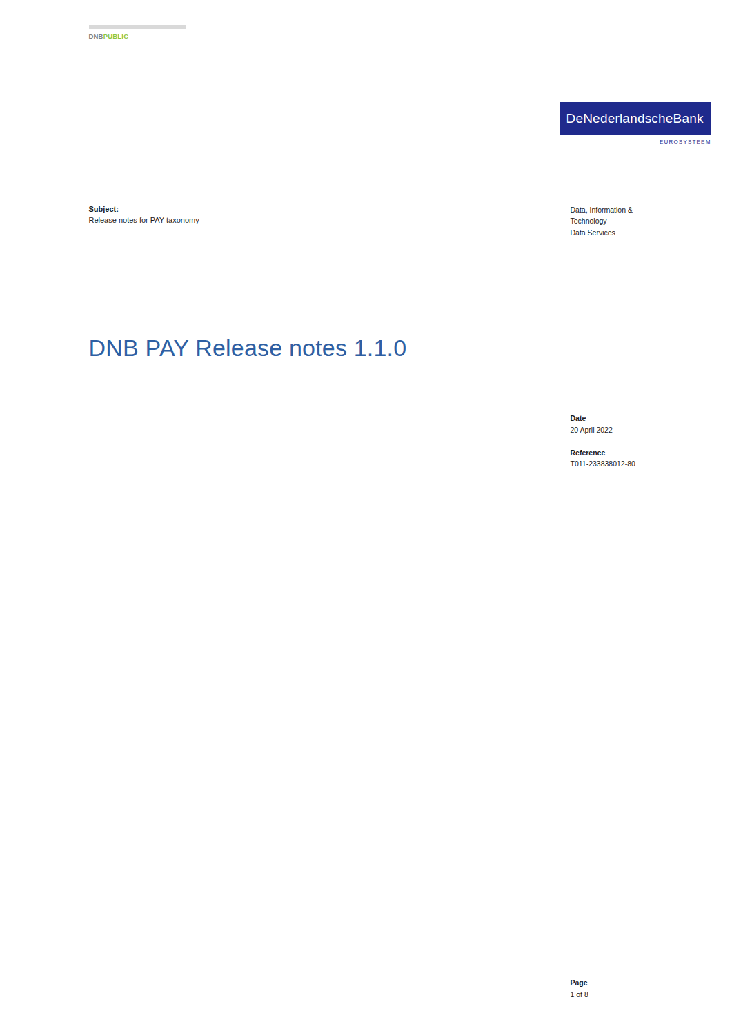DNBPUBLIC
DeNederlandscheBank
EUROSYSTEEM
Subject:
Release notes for PAY taxonomy
Data, Information &
Technology
Data Services
DNB PAY Release notes 1.1.0
Date
20 April 2022
Reference
T011-233838012-80
Page
1 of 8